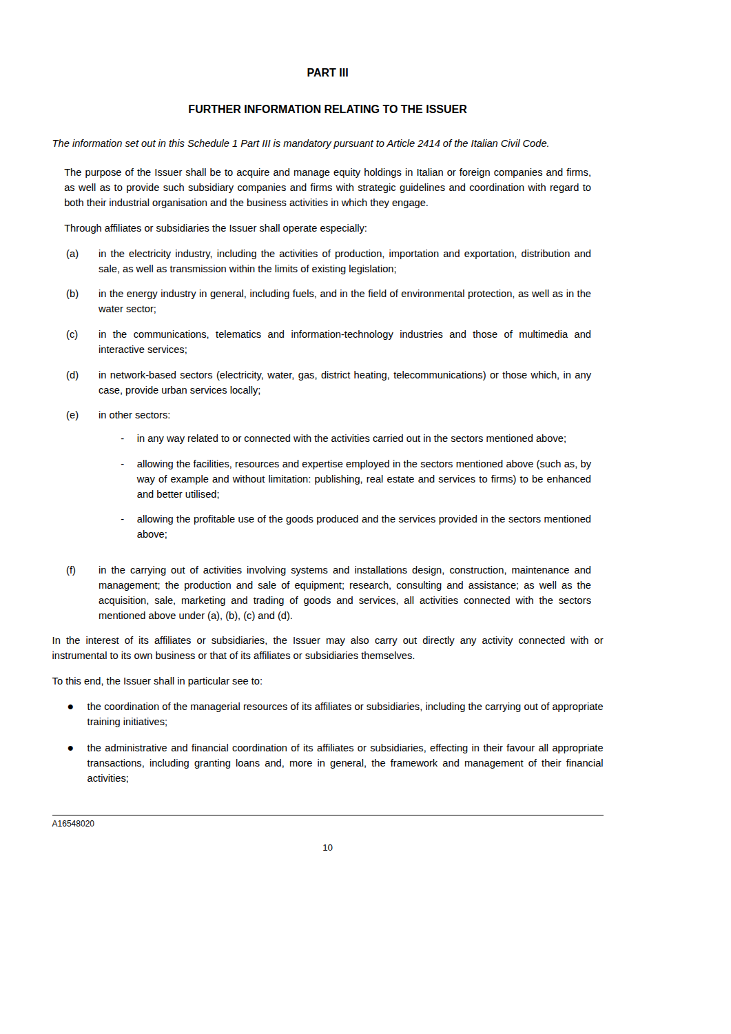PART III
FURTHER INFORMATION RELATING TO THE ISSUER
The information set out in this Schedule 1 Part III is mandatory pursuant to Article 2414 of the Italian Civil Code.
The purpose of the Issuer shall be to acquire and manage equity holdings in Italian or foreign companies and firms, as well as to provide such subsidiary companies and firms with strategic guidelines and coordination with regard to both their industrial organisation and the business activities in which they engage.
Through affiliates or subsidiaries the Issuer shall operate especially:
(a) in the electricity industry, including the activities of production, importation and exportation, distribution and sale, as well as transmission within the limits of existing legislation;
(b) in the energy industry in general, including fuels, and in the field of environmental protection, as well as in the water sector;
(c) in the communications, telematics and information-technology industries and those of multimedia and interactive services;
(d) in network-based sectors (electricity, water, gas, district heating, telecommunications) or those which, in any case, provide urban services locally;
(e) in other sectors:
- in any way related to or connected with the activities carried out in the sectors mentioned above;
- allowing the facilities, resources and expertise employed in the sectors mentioned above (such as, by way of example and without limitation: publishing, real estate and services to firms) to be enhanced and better utilised;
- allowing the profitable use of the goods produced and the services provided in the sectors mentioned above;
(f) in the carrying out of activities involving systems and installations design, construction, maintenance and management; the production and sale of equipment; research, consulting and assistance; as well as the acquisition, sale, marketing and trading of goods and services, all activities connected with the sectors mentioned above under (a), (b), (c) and (d).
In the interest of its affiliates or subsidiaries, the Issuer may also carry out directly any activity connected with or instrumental to its own business or that of its affiliates or subsidiaries themselves.
To this end, the Issuer shall in particular see to:
● the coordination of the managerial resources of its affiliates or subsidiaries, including the carrying out of appropriate training initiatives;
● the administrative and financial coordination of its affiliates or subsidiaries, effecting in their favour all appropriate transactions, including granting loans and, more in general, the framework and management of their financial activities;
A16548020
10